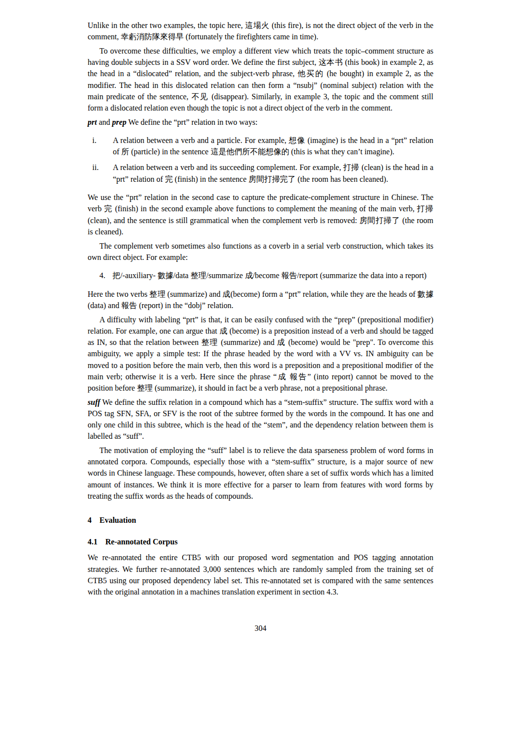Unlike in the other two examples, the topic here, 這場火 (this fire), is not the direct object of the verb in the comment, 幸虧消防隊來得早 (fortunately the firefighters came in time).
To overcome these difficulties, we employ a different view which treats the topic–comment structure as having double subjects in a SSV word order. We define the first subject, 这本书 (this book) in example 2, as the head in a “dislocated” relation, and the subject-verb phrase, 他买的 (he bought) in example 2, as the modifier. The head in this dislocated relation can then form a “nsubj” (nominal subject) relation with the main predicate of the sentence, 不见 (disappear). Similarly, in example 3, the topic and the comment still form a dislocated relation even though the topic is not a direct object of the verb in the comment.
prt and prep We define the “prt” relation in two ways:
A relation between a verb and a particle. For example, 想像 (imagine) is the head in a “prt” relation of 所 (particle) in the sentence 這是他們所不能想像的 (this is what they can’t imagine).
A relation between a verb and its succeeding complement. For example, 打掃 (clean) is the head in a “prt” relation of 完 (finish) in the sentence 房間打掃完了 (the room has been cleaned).
We use the “prt” relation in the second case to capture the predicate-complement structure in Chinese. The verb 完 (finish) in the second example above functions to complement the meaning of the main verb, 打掃 (clean), and the sentence is still grammatical when the complement verb is removed: 房間打掃了 (the room is cleaned).
The complement verb sometimes also functions as a coverb in a serial verb construction, which takes its own direct object. For example:
4. 把/-auxiliary- 數據/data 整理/summarize 成/become 報告/report (summarize the data into a report)
Here the two verbs 整理 (summarize) and 成(become) form a “prt” relation, while they are the heads of 數據 (data) and 報告 (report) in the “dobj” relation.
A difficulty with labeling “prt” is that, it can be easily confused with the “prep” (prepositional modifier) relation. For example, one can argue that 成 (become) is a preposition instead of a verb and should be tagged as IN, so that the relation between 整理 (summarize) and 成 (become) would be "prep". To overcome this ambiguity, we apply a simple test: If the phrase headed by the word with a VV vs. IN ambiguity can be moved to a position before the main verb, then this word is a preposition and a prepositional modifier of the main verb; otherwise it is a verb. Here since the phrase “成 報告” (into report) cannot be moved to the position before 整理 (summarize), it should in fact be a verb phrase, not a prepositional phrase.
suff We define the suffix relation in a compound which has a “stem-suffix” structure. The suffix word with a POS tag SFN, SFA, or SFV is the root of the subtree formed by the words in the compound. It has one and only one child in this subtree, which is the head of the “stem”, and the dependency relation between them is labelled as “suff”.
The motivation of employing the “suff” label is to relieve the data sparseness problem of word forms in annotated corpora. Compounds, especially those with a “stem-suffix” structure, is a major source of new words in Chinese language. These compounds, however, often share a set of suffix words which has a limited amount of instances. We think it is more effective for a parser to learn from features with word forms by treating the suffix words as the heads of compounds.
4 Evaluation
4.1 Re-annotated Corpus
We re-annotated the entire CTB5 with our proposed word segmentation and POS tagging annotation strategies. We further re-annotated 3,000 sentences which are randomly sampled from the training set of CTB5 using our proposed dependency label set. This re-annotated set is compared with the same sentences with the original annotation in a machines translation experiment in section 4.3.
304